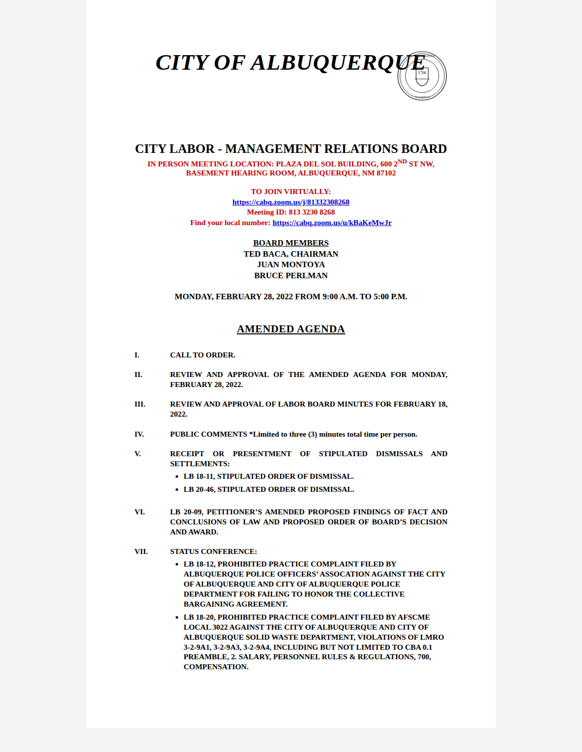1706 NEW MEXICO CITY OF ALBUQUERQUE NEW MEXICO
CITY OF ALBUQUERQUE
CITY LABOR - MANAGEMENT RELATIONS BOARD
IN PERSON MEETING LOCATION: PLAZA DEL SOL BUILDING, 600 2ND ST NW, BASEMENT HEARING ROOM, ALBUQUERQUE, NM 87102
TO JOIN VIRTUALLY:
https://cabq.zoom.us/j/81332308268
Meeting ID: 813 3230 8268
Find your local number: https://cabq.zoom.us/u/kBaKeMwJr
BOARD MEMBERS
TED BACA, CHAIRMAN
JUAN MONTOYA
BRUCE PERLMAN
MONDAY, FEBRUARY 28, 2022 FROM 9:00 A.M. TO 5:00 P.M.
AMENDED AGENDA
I. CALL TO ORDER.
II. REVIEW AND APPROVAL OF THE AMENDED AGENDA FOR MONDAY, FEBRUARY 28, 2022.
III. REVIEW AND APPROVAL OF LABOR BOARD MINUTES FOR FEBRUARY 18, 2022.
IV. PUBLIC COMMENTS *Limited to three (3) minutes total time per person.
V. RECEIPT OR PRESENTMENT OF STIPULATED DISMISSALS AND SETTLEMENTS:
LB 18-11, STIPULATED ORDER OF DISMISSAL.
LB 20-46, STIPULATED ORDER OF DISMISSAL.
VI. LB 20-09, PETITIONER’S AMENDED PROPOSED FINDINGS OF FACT AND CONCLUSIONS OF LAW AND PROPOSED ORDER OF BOARD’S DECISION AND AWARD.
VII. STATUS CONFERENCE:
LB 18-12, PROHIBITED PRACTICE COMPLAINT FILED BY ALBUQUERQUE POLICE OFFICERS’ ASSOCATION AGAINST THE CITY OF ALBUQUERQUE AND CITY OF ALBUQUERQUE POLICE DEPARTMENT FOR FAILING TO HONOR THE COLLECTIVE BARGAINING AGREEMENT.
LB 18-20, PROHIBITED PRACTICE COMPLAINT FILED BY AFSCME LOCAL 3022 AGAINST THE CITY OF ALBUQUERQUE AND CITY OF ALBUQUERQUE SOLID WASTE DEPARTMENT, VIOLATIONS OF LMRO 3-2-9A1, 3-2-9A3, 3-2-9A4, INCLUDING BUT NOT LIMITED TO CBA 0.1 PREAMBLE, 2. SALARY, PERSONNEL RULES & REGULATIONS, 700, COMPENSATION.